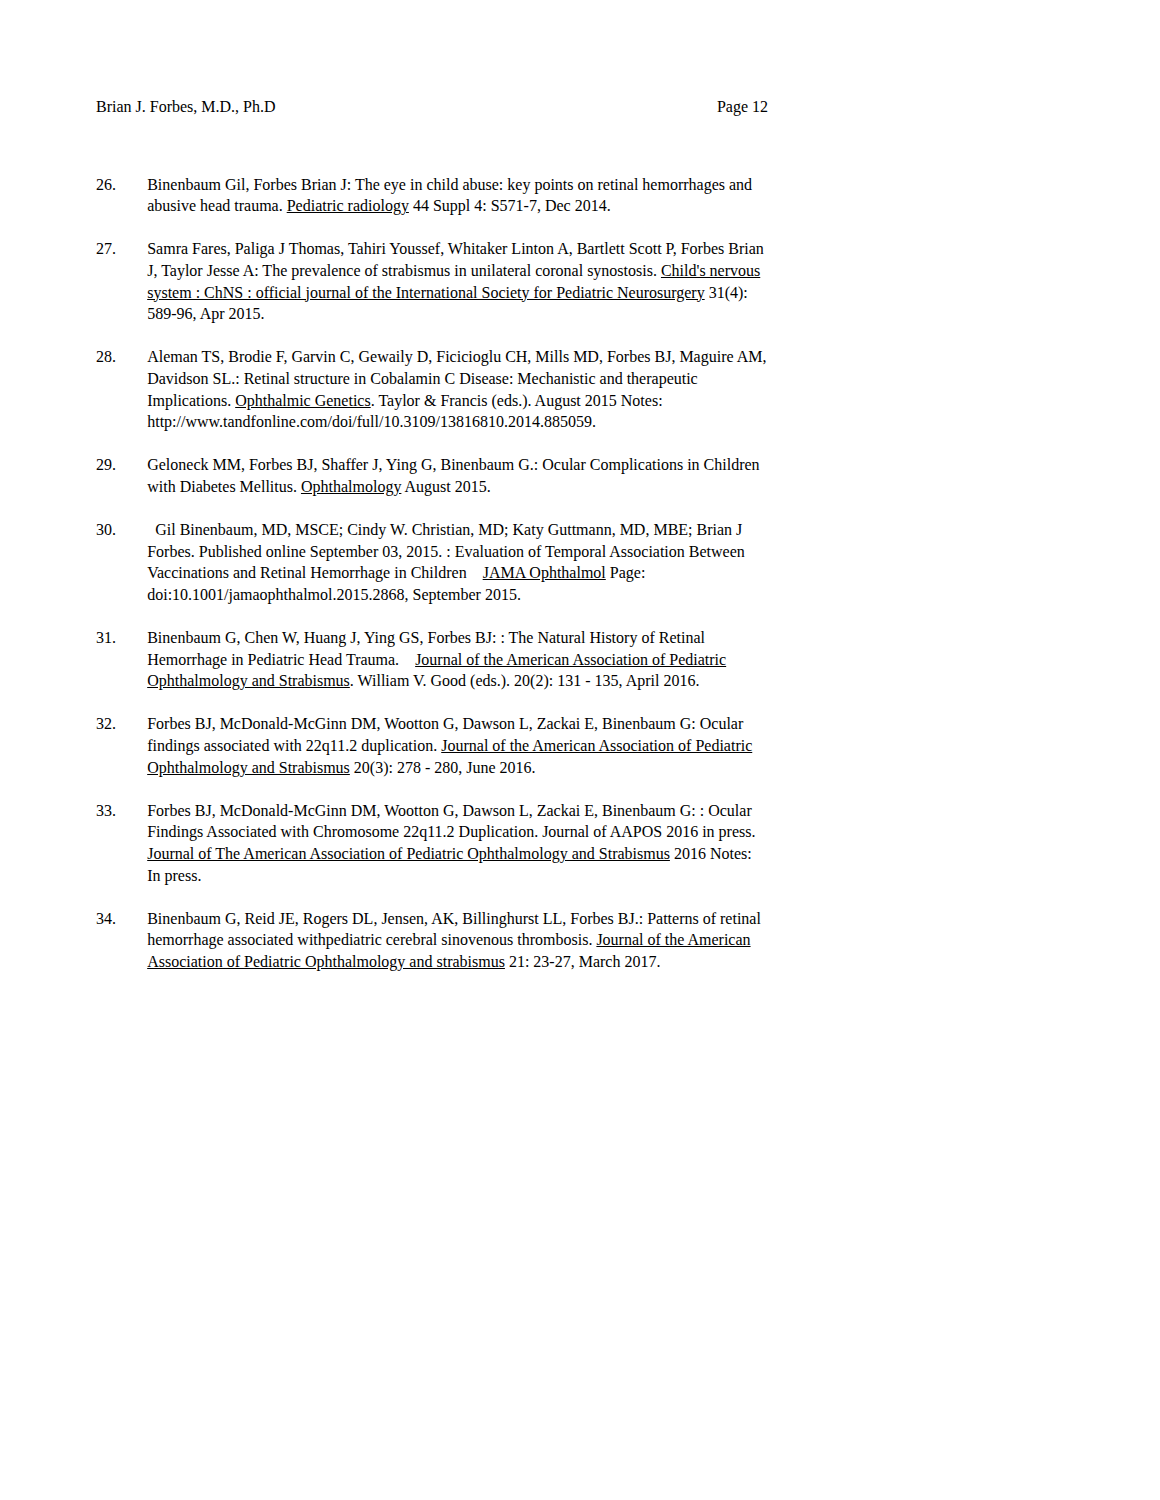Brian J. Forbes, M.D., Ph.D
Page 12
26. Binenbaum Gil, Forbes Brian J: The eye in child abuse: key points on retinal hemorrhages and abusive head trauma. Pediatric radiology 44 Suppl 4: S571-7, Dec 2014.
27. Samra Fares, Paliga J Thomas, Tahiri Youssef, Whitaker Linton A, Bartlett Scott P, Forbes Brian J, Taylor Jesse A: The prevalence of strabismus in unilateral coronal synostosis. Child's nervous system : ChNS : official journal of the International Society for Pediatric Neurosurgery 31(4): 589-96, Apr 2015.
28. Aleman TS, Brodie F, Garvin C, Gewaily D, Ficicioglu CH, Mills MD, Forbes BJ, Maguire AM, Davidson SL.: Retinal structure in Cobalamin C Disease: Mechanistic and therapeutic Implications. Ophthalmic Genetics. Taylor & Francis (eds.). August 2015 Notes: http://www.tandfonline.com/doi/full/10.3109/13816810.2014.885059.
29. Geloneck MM, Forbes BJ, Shaffer J, Ying G, Binenbaum G.: Ocular Complications in Children with Diabetes Mellitus. Ophthalmology August 2015.
30. Gil Binenbaum, MD, MSCE; Cindy W. Christian, MD; Katy Guttmann, MD, MBE; Brian J Forbes. Published online September 03, 2015. : Evaluation of Temporal Association Between Vaccinations and Retinal Hemorrhage in Children JAMA Ophthalmol Page: doi:10.1001/jamaophthalmol.2015.2868, September 2015.
31. Binenbaum G, Chen W, Huang J, Ying GS, Forbes BJ: : The Natural History of Retinal Hemorrhage in Pediatric Head Trauma. Journal of the American Association of Pediatric Ophthalmology and Strabismus. William V. Good (eds.). 20(2): 131 - 135, April 2016.
32. Forbes BJ, McDonald-McGinn DM, Wootton G, Dawson L, Zackai E, Binenbaum G: Ocular findings associated with 22q11.2 duplication. Journal of the American Association of Pediatric Ophthalmology and Strabismus 20(3): 278 - 280, June 2016.
33. Forbes BJ, McDonald-McGinn DM, Wootton G, Dawson L, Zackai E, Binenbaum G: : Ocular Findings Associated with Chromosome 22q11.2 Duplication. Journal of AAPOS 2016 in press. Journal of The American Association of Pediatric Ophthalmology and Strabismus 2016 Notes: In press.
34. Binenbaum G, Reid JE, Rogers DL, Jensen, AK, Billinghurst LL, Forbes BJ.: Patterns of retinal hemorrhage associated withpediatric cerebral sinovenous thrombosis. Journal of the American Association of Pediatric Ophthalmology and strabismus 21: 23-27, March 2017.